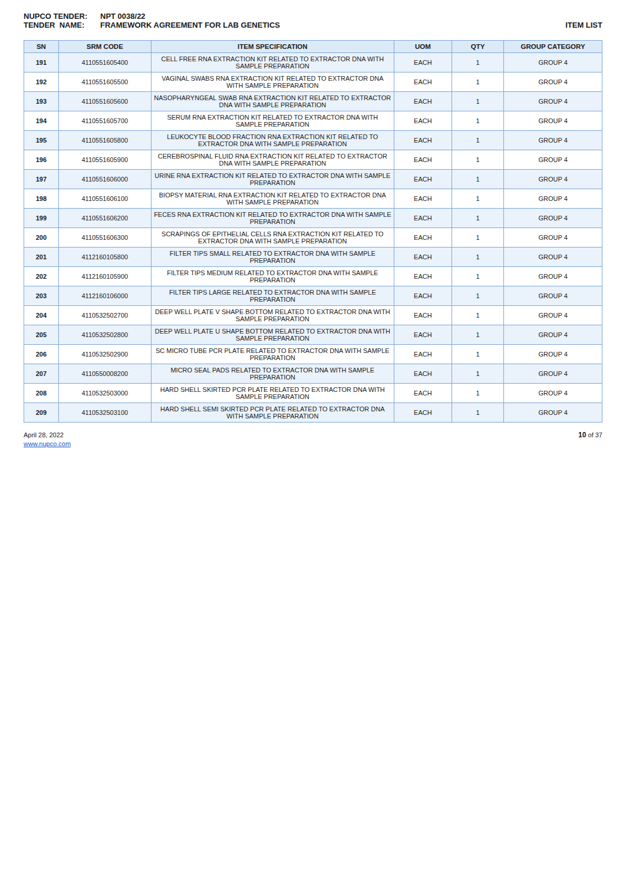NUPCO TENDER: NPT 0038/22
TENDER NAME: FRAMEWORK AGREEMENT FOR LAB GENETICS ITEM LIST
| SN | SRM CODE | ITEM SPECIFICATION | UOM | QTY | GROUP CATEGORY |
| --- | --- | --- | --- | --- | --- |
| 191 | 4110551605400 | CELL FREE RNA EXTRACTION KIT RELATED TO EXTRACTOR DNA WITH SAMPLE PREPARATION | EACH | 1 | GROUP 4 |
| 192 | 4110551605500 | VAGINAL SWABS RNA EXTRACTION KIT RELATED TO EXTRACTOR DNA WITH SAMPLE PREPARATION | EACH | 1 | GROUP 4 |
| 193 | 4110551605600 | NASOPHARYNGEAL SWAB RNA EXTRACTION KIT RELATED TO EXTRACTOR DNA WITH SAMPLE PREPARATION | EACH | 1 | GROUP 4 |
| 194 | 4110551605700 | SERUM RNA EXTRACTION KIT RELATED TO EXTRACTOR DNA WITH SAMPLE PREPARATION | EACH | 1 | GROUP 4 |
| 195 | 4110551605800 | LEUKOCYTE BLOOD FRACTION RNA EXTRACTION KIT RELATED TO EXTRACTOR DNA WITH SAMPLE PREPARATION | EACH | 1 | GROUP 4 |
| 196 | 4110551605900 | CEREBROSPINAL FLUID RNA EXTRACTION KIT RELATED TO EXTRACTOR DNA WITH SAMPLE PREPARATION | EACH | 1 | GROUP 4 |
| 197 | 4110551606000 | URINE RNA EXTRACTION KIT RELATED TO EXTRACTOR DNA WITH SAMPLE PREPARATION | EACH | 1 | GROUP 4 |
| 198 | 4110551606100 | BIOPSY MATERIAL RNA EXTRACTION KIT RELATED TO EXTRACTOR DNA WITH SAMPLE PREPARATION | EACH | 1 | GROUP 4 |
| 199 | 4110551606200 | FECES RNA EXTRACTION KIT RELATED TO EXTRACTOR DNA WITH SAMPLE PREPARATION | EACH | 1 | GROUP 4 |
| 200 | 4110551606300 | SCRAPINGS OF EPITHELIAL CELLS RNA EXTRACTION KIT RELATED TO EXTRACTOR DNA WITH SAMPLE PREPARATION | EACH | 1 | GROUP 4 |
| 201 | 4112160105800 | FILTER TIPS SMALL RELATED TO EXTRACTOR DNA WITH SAMPLE PREPARATION | EACH | 1 | GROUP 4 |
| 202 | 4112160105900 | FILTER TIPS MEDIUM RELATED TO EXTRACTOR DNA WITH SAMPLE PREPARATION | EACH | 1 | GROUP 4 |
| 203 | 4112160106000 | FILTER TIPS LARGE RELATED TO EXTRACTOR DNA WITH SAMPLE PREPARATION | EACH | 1 | GROUP 4 |
| 204 | 4110532502700 | DEEP WELL PLATE V SHAPE BOTTOM RELATED TO EXTRACTOR DNA WITH SAMPLE PREPARATION | EACH | 1 | GROUP 4 |
| 205 | 4110532502800 | DEEP WELL PLATE U SHAPE BOTTOM RELATED TO EXTRACTOR DNA WITH SAMPLE PREPARATION | EACH | 1 | GROUP 4 |
| 206 | 4110532502900 | SC MICRO TUBE PCR PLATE RELATED TO EXTRACTOR DNA WITH SAMPLE PREPARATION | EACH | 1 | GROUP 4 |
| 207 | 4110550008200 | MICRO SEAL PADS RELATED TO EXTRACTOR DNA WITH SAMPLE PREPARATION | EACH | 1 | GROUP 4 |
| 208 | 4110532503000 | HARD SHELL SKIRTED PCR PLATE RELATED TO EXTRACTOR DNA WITH SAMPLE PREPARATION | EACH | 1 | GROUP 4 |
| 209 | 4110532503100 | HARD SHELL SEMI SKIRTED PCR PLATE RELATED TO EXTRACTOR DNA WITH SAMPLE PREPARATION | EACH | 1 | GROUP 4 |
April 28, 2022
www.nupco.com
10 of 37